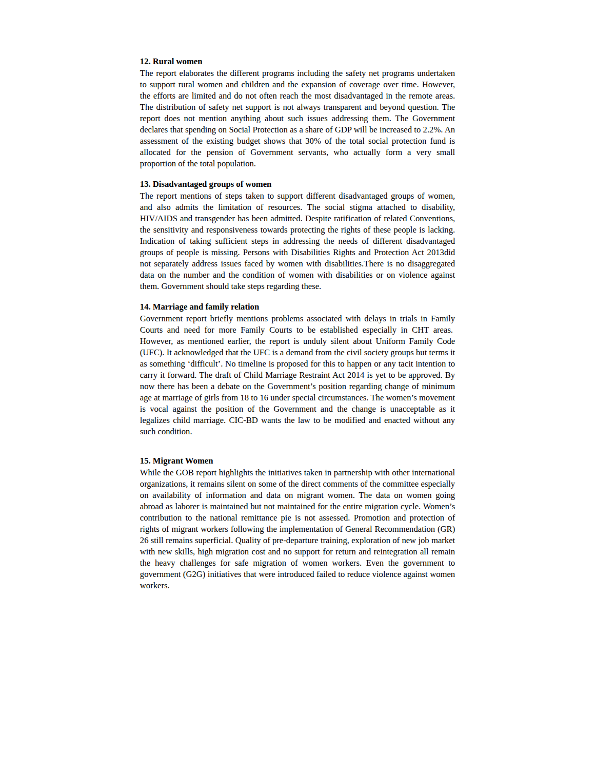12. Rural women
The report elaborates the different programs including the safety net programs undertaken to support rural women and children and the expansion of coverage over time. However, the efforts are limited and do not often reach the most disadvantaged in the remote areas. The distribution of safety net support is not always transparent and beyond question. The report does not mention anything about such issues addressing them. The Government declares that spending on Social Protection as a share of GDP will be increased to 2.2%. An assessment of the existing budget shows that 30% of the total social protection fund is allocated for the pension of Government servants, who actually form a very small proportion of the total population.
13. Disadvantaged groups of women
The report mentions of steps taken to support different disadvantaged groups of women, and also admits the limitation of resources. The social stigma attached to disability, HIV/AIDS and transgender has been admitted. Despite ratification of related Conventions, the sensitivity and responsiveness towards protecting the rights of these people is lacking. Indication of taking sufficient steps in addressing the needs of different disadvantaged groups of people is missing. Persons with Disabilities Rights and Protection Act 2013did not separately address issues faced by women with disabilities.There is no disaggregated data on the number and the condition of women with disabilities or on violence against them. Government should take steps regarding these.
14. Marriage and family relation
Government report briefly mentions problems associated with delays in trials in Family Courts and need for more Family Courts to be established especially in CHT areas. However, as mentioned earlier, the report is unduly silent about Uniform Family Code (UFC). It acknowledged that the UFC is a demand from the civil society groups but terms it as something ‘difficult’. No timeline is proposed for this to happen or any tacit intention to carry it forward. The draft of Child Marriage Restraint Act 2014 is yet to be approved. By now there has been a debate on the Government’s position regarding change of minimum age at marriage of girls from 18 to 16 under special circumstances. The women’s movement is vocal against the position of the Government and the change is unacceptable as it legalizes child marriage. CIC-BD wants the law to be modified and enacted without any such condition.
15. Migrant Women
While the GOB report highlights the initiatives taken in partnership with other international organizations, it remains silent on some of the direct comments of the committee especially on availability of information and data on migrant women. The data on women going abroad as laborer is maintained but not maintained for the entire migration cycle. Women’s contribution to the national remittance pie is not assessed. Promotion and protection of rights of migrant workers following the implementation of General Recommendation (GR) 26 still remains superficial. Quality of pre-departure training, exploration of new job market with new skills, high migration cost and no support for return and reintegration all remain the heavy challenges for safe migration of women workers. Even the government to government (G2G) initiatives that were introduced failed to reduce violence against women workers.